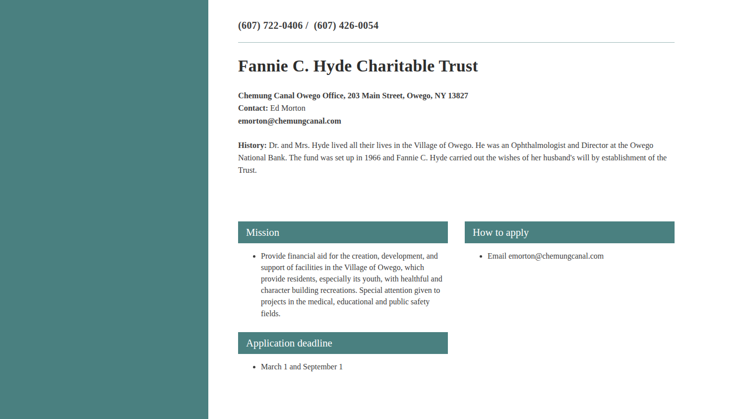(607) 722-0406 / (607) 426-0054
Fannie C. Hyde Charitable Trust
Chemung Canal Owego Office, 203 Main Street, Owego, NY 13827
Contact: Ed Morton
emorton@chemungcanal.com
History: Dr. and Mrs. Hyde lived all their lives in the Village of Owego. He was an Ophthalmologist and Director at the Owego National Bank. The fund was set up in 1966 and Fannie C. Hyde carried out the wishes of her husband's will by establishment of the Trust.
Mission
Provide financial aid for the creation, development, and support of facilities in the Village of Owego, which provide residents, especially its youth, with healthful and character building recreations. Special attention given to projects in the medical, educational and public safety fields.
Application deadline
March 1 and September 1
How to apply
Email emorton@chemungcanal.com